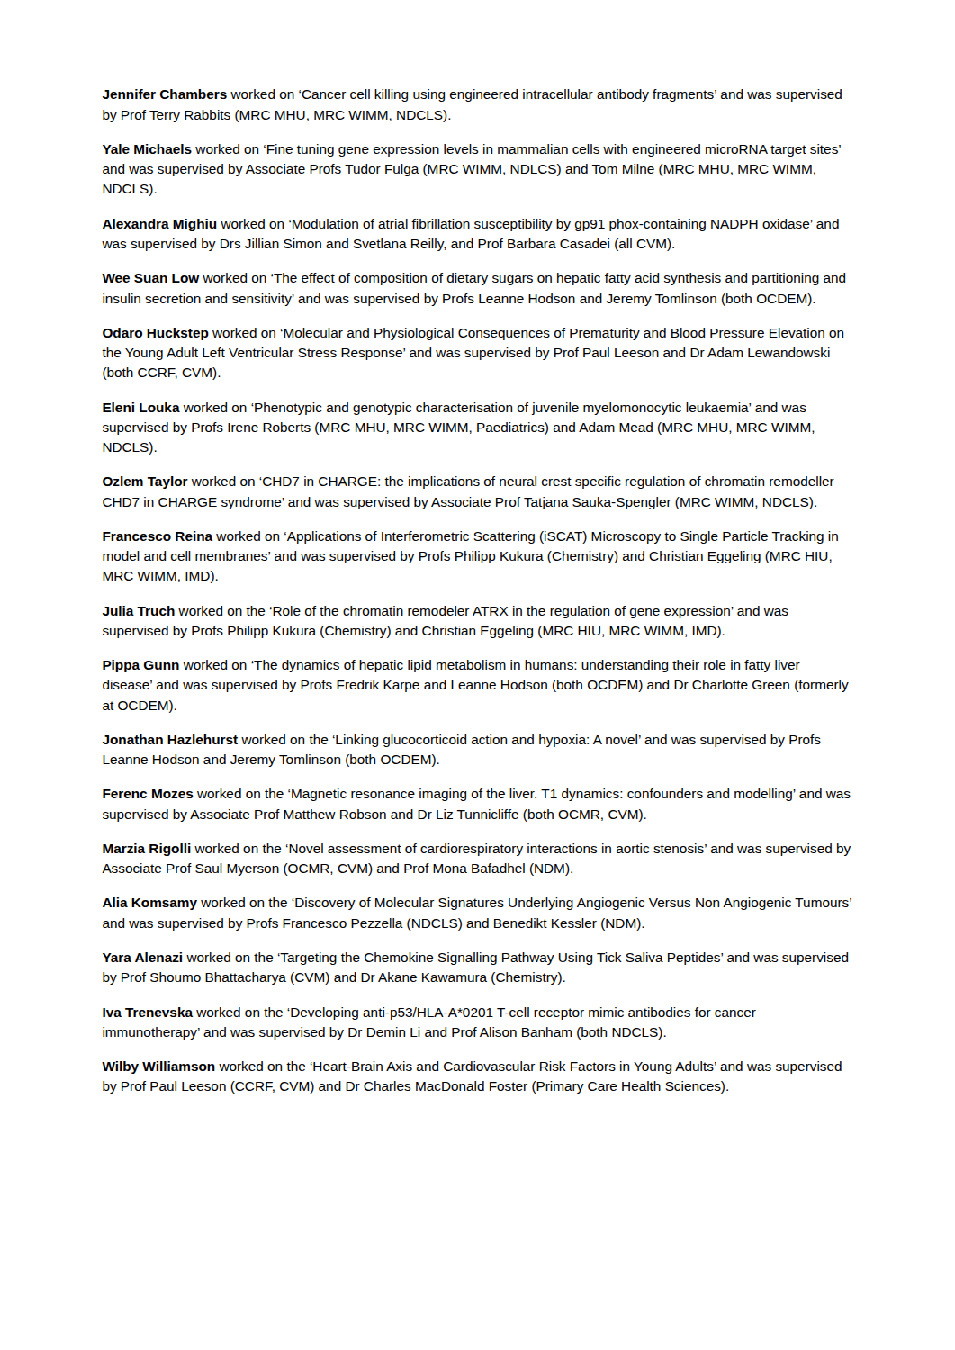Jennifer Chambers worked on ‘Cancer cell killing using engineered intracellular antibody fragments’ and was supervised by Prof Terry Rabbits (MRC MHU, MRC WIMM, NDCLS).
Yale Michaels worked on ‘Fine tuning gene expression levels in mammalian cells with engineered microRNA target sites’ and was supervised by Associate Profs Tudor Fulga (MRC WIMM, NDLCS) and Tom Milne (MRC MHU, MRC WIMM, NDCLS).
Alexandra Mighiu worked on ‘Modulation of atrial fibrillation susceptibility by gp91 phox-containing NADPH oxidase’ and was supervised by Drs Jillian Simon and Svetlana Reilly, and Prof Barbara Casadei (all CVM).
Wee Suan Low worked on ‘The effect of composition of dietary sugars on hepatic fatty acid synthesis and partitioning and insulin secretion and sensitivity’ and was supervised by Profs Leanne Hodson and Jeremy Tomlinson (both OCDEM).
Odaro Huckstep worked on ‘Molecular and Physiological Consequences of Prematurity and Blood Pressure Elevation on the Young Adult Left Ventricular Stress Response’ and was supervised by Prof Paul Leeson and Dr Adam Lewandowski (both CCRF, CVM).
Eleni Louka worked on ‘Phenotypic and genotypic characterisation of juvenile myelomonocytic leukaemia’ and was supervised by Profs Irene Roberts (MRC MHU, MRC WIMM, Paediatrics) and Adam Mead (MRC MHU, MRC WIMM, NDCLS).
Ozlem Taylor worked on ‘CHD7 in CHARGE: the implications of neural crest specific regulation of chromatin remodeller CHD7 in CHARGE syndrome’ and was supervised by Associate Prof Tatjana Sauka-Spengler (MRC WIMM, NDCLS).
Francesco Reina worked on ‘Applications of Interferometric Scattering (iSCAT) Microscopy to Single Particle Tracking in model and cell membranes’ and was supervised by Profs Philipp Kukura (Chemistry) and Christian Eggeling (MRC HIU, MRC WIMM, IMD).
Julia Truch worked on the ‘Role of the chromatin remodeler ATRX in the regulation of gene expression’ and was supervised by Profs Philipp Kukura (Chemistry) and Christian Eggeling (MRC HIU, MRC WIMM, IMD).
Pippa Gunn worked on ‘The dynamics of hepatic lipid metabolism in humans: understanding their role in fatty liver disease’ and was supervised by Profs Fredrik Karpe and Leanne Hodson (both OCDEM) and Dr Charlotte Green (formerly at OCDEM).
Jonathan Hazlehurst worked on the ‘Linking glucocorticoid action and hypoxia: A novel’ and was supervised by Profs Leanne Hodson and Jeremy Tomlinson (both OCDEM).
Ferenc Mozes worked on the ‘Magnetic resonance imaging of the liver. T1 dynamics: confounders and modelling’ and was supervised by Associate Prof Matthew Robson and Dr Liz Tunnicliffe (both OCMR, CVM).
Marzia Rigolli worked on the ‘Novel assessment of cardiorespiratory interactions in aortic stenosis’ and was supervised by Associate Prof Saul Myerson (OCMR, CVM) and Prof Mona Bafadhel (NDM).
Alia Komsamy worked on the ‘Discovery of Molecular Signatures Underlying Angiogenic Versus Non Angiogenic Tumours’ and was supervised by Profs Francesco Pezzella (NDCLS) and Benedikt Kessler (NDM).
Yara Alenazi worked on the ‘Targeting the Chemokine Signalling Pathway Using Tick Saliva Peptides’ and was supervised by Prof Shoumo Bhattacharya (CVM) and Dr Akane Kawamura (Chemistry).
Iva Trenevska worked on the ‘Developing anti-p53/HLA-A*0201 T-cell receptor mimic antibodies for cancer immunotherapy’ and was supervised by Dr Demin Li and Prof Alison Banham (both NDCLS).
Wilby Williamson worked on the ‘Heart-Brain Axis and Cardiovascular Risk Factors in Young Adults’ and was supervised by Prof Paul Leeson (CCRF, CVM) and Dr Charles MacDonald Foster (Primary Care Health Sciences).